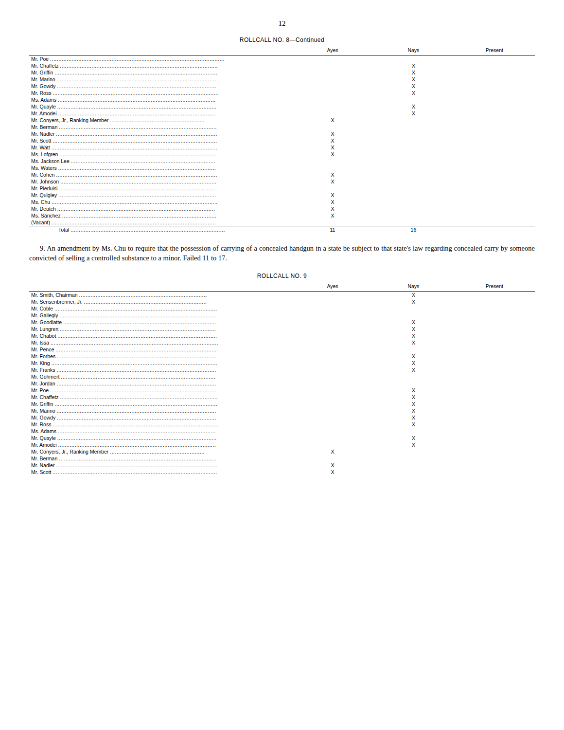12
ROLLCALL NO. 8—Continued
| | Ayes | Nays | Present |
| --- | --- | --- | --- |
| Mr. Poe ......................................................................................................... | | | |
| Mr. Chaffetz ............................................................................................... | | X | |
| Mr. Griffin .................................................................................................. | | X | |
| Mr. Marino ................................................................................................ | | X | |
| Mr. Gowdy ................................................................................................ | | X | |
| Mr. Ross .................................................................................................... | | X | |
| Ms. Adams ............................................................................................... | | | |
| Mr. Quayle ................................................................................................ | | X | |
| Mr. Amodei ............................................................................................... | | X | |
| Mr. Conyers, Jr., Ranking Member ......................................................... | X | | |
| Mr. Berman ............................................................................................... | | | |
| Mr. Nadler ................................................................................................. | X | | |
| Mr. Scott ................................................................................................... | X | | |
| Mr. Watt .................................................................................................... | X | | |
| Ms. Lofgren .............................................................................................. | X | | |
| Ms. Jackson Lee ....................................................................................... | | | |
| Ms. Waters ............................................................................................... | | | |
| Mr. Cohen ................................................................................................. | X | | |
| Mr. Johnson .............................................................................................. | X | | |
| Mr. Pierluisi .............................................................................................. | | | |
| Mr. Quigley ............................................................................................... | X | | |
| Ms. Chu .................................................................................................... | X | | |
| Mr. Deutch ............................................................................................... | X | | |
| Ms. Sánchez ............................................................................................. | X | | |
| (Vacant) ................................................................................................... | | | |
| Total ............................................................................................. | 11 | 16 | |
9. An amendment by Ms. Chu to require that the possession of carrying of a concealed handgun in a state be subject to that state's law regarding concealed carry by someone convicted of selling a controlled substance to a minor. Failed 11 to 17.
ROLLCALL NO. 9
| | Ayes | Nays | Present |
| --- | --- | --- | --- |
| Mr. Smith, Chairman ............................................................................. | | X | |
| Mr. Sensenbrenner, Jr. .......................................................................... | | X | |
| Mr. Coble .................................................................................................. | | | |
| Mr. Gallegly .............................................................................................. | | | |
| Mr. Goodlatte ............................................................................................ | | X | |
| Mr. Lungren .............................................................................................. | | X | |
| Mr. Chabot ................................................................................................ | | X | |
| Mr. Issa ..................................................................................................... | | X | |
| Mr. Pence ................................................................................................. | | | |
| Mr. Forbes ................................................................................................ | | X | |
| Mr. King .................................................................................................... | | X | |
| Mr. Franks ................................................................................................ | | X | |
| Mr. Gohmert ............................................................................................. | | | |
| Mr. Jordan ................................................................................................ | | | |
| Mr. Poe ..................................................................................................... | | X | |
| Mr. Chaffetz ............................................................................................... | | X | |
| Mr. Griffin .................................................................................................. | | X | |
| Mr. Marino ................................................................................................ | | X | |
| Mr. Gowdy ................................................................................................ | | X | |
| Mr. Ross .................................................................................................... | | X | |
| Ms. Adams ............................................................................................... | | | |
| Mr. Quayle ................................................................................................ | | X | |
| Mr. Amodei ............................................................................................... | | X | |
| Mr. Conyers, Jr., Ranking Member ......................................................... | X | | |
| Mr. Berman ............................................................................................... | | | |
| Mr. Nadler ................................................................................................. | X | | |
| Mr. Scott ................................................................................................... | X | | |